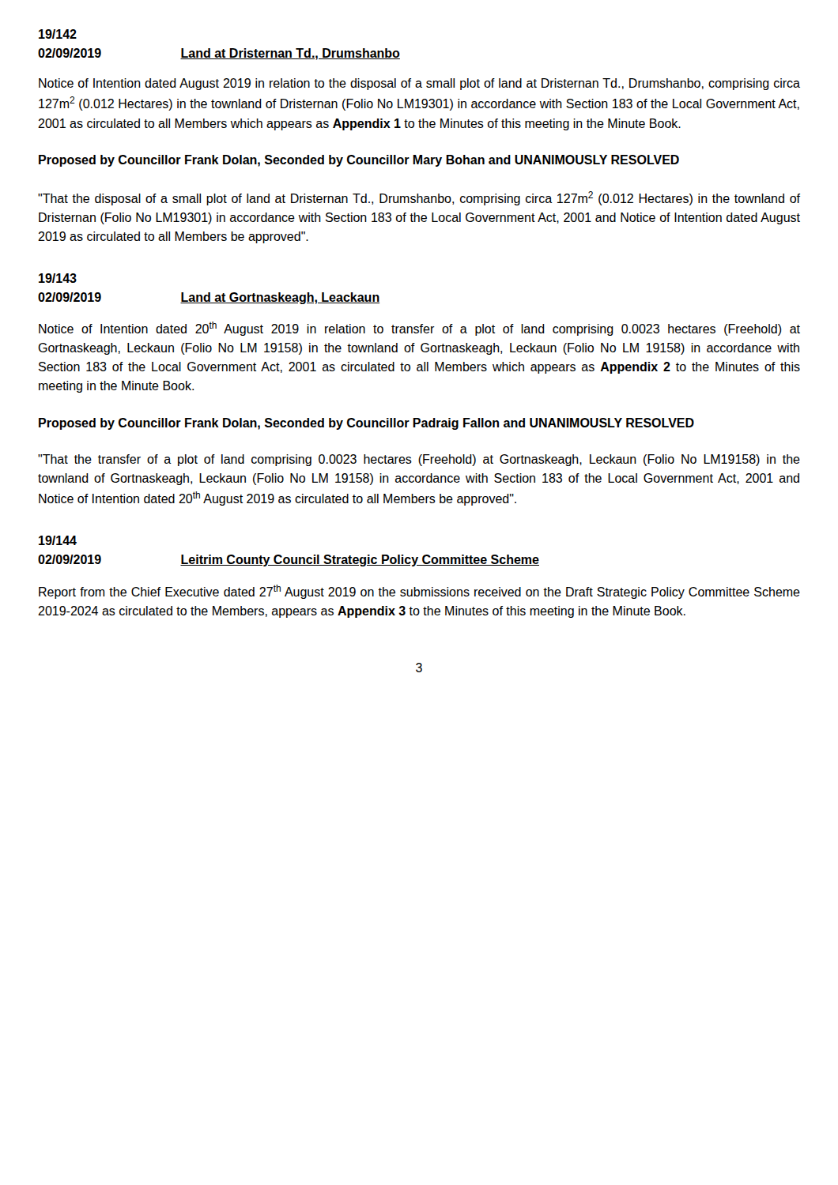19/142 02/09/2019 Land at Dristernan Td., Drumshanbo
Notice of Intention dated August 2019 in relation to the disposal of a small plot of land at Dristernan Td., Drumshanbo, comprising circa 127m2 (0.012 Hectares) in the townland of Dristernan (Folio No LM19301) in accordance with Section 183 of the Local Government Act, 2001 as circulated to all Members which appears as Appendix 1 to the Minutes of this meeting in the Minute Book.
Proposed by Councillor Frank Dolan, Seconded by Councillor Mary Bohan and UNANIMOUSLY RESOLVED
"That the disposal of a small plot of land at Dristernan Td., Drumshanbo, comprising circa 127m2 (0.012 Hectares) in the townland of Dristernan (Folio No LM19301) in accordance with Section 183 of the Local Government Act, 2001 and Notice of Intention dated August 2019 as circulated to all Members be approved".
19/143 02/09/2019 Land at Gortnaskeagh, Leackaun
Notice of Intention dated 20th August 2019 in relation to transfer of a plot of land comprising 0.0023 hectares (Freehold) at Gortnaskeagh, Leckaun (Folio No LM 19158) in the townland of Gortnaskeagh, Leckaun (Folio No LM 19158) in accordance with Section 183 of the Local Government Act, 2001 as circulated to all Members which appears as Appendix 2 to the Minutes of this meeting in the Minute Book.
Proposed by Councillor Frank Dolan, Seconded by Councillor Padraig Fallon and UNANIMOUSLY RESOLVED
"That the transfer of a plot of land comprising 0.0023 hectares (Freehold) at Gortnaskeagh, Leckaun (Folio No LM19158) in the townland of Gortnaskeagh, Leckaun (Folio No LM 19158) in accordance with Section 183 of the Local Government Act, 2001 and Notice of Intention dated 20th August 2019 as circulated to all Members be approved".
19/144 02/09/2019 Leitrim County Council Strategic Policy Committee Scheme
Report from the Chief Executive dated 27th August 2019 on the submissions received on the Draft Strategic Policy Committee Scheme 2019-2024 as circulated to the Members, appears as Appendix 3 to the Minutes of this meeting in the Minute Book.
3